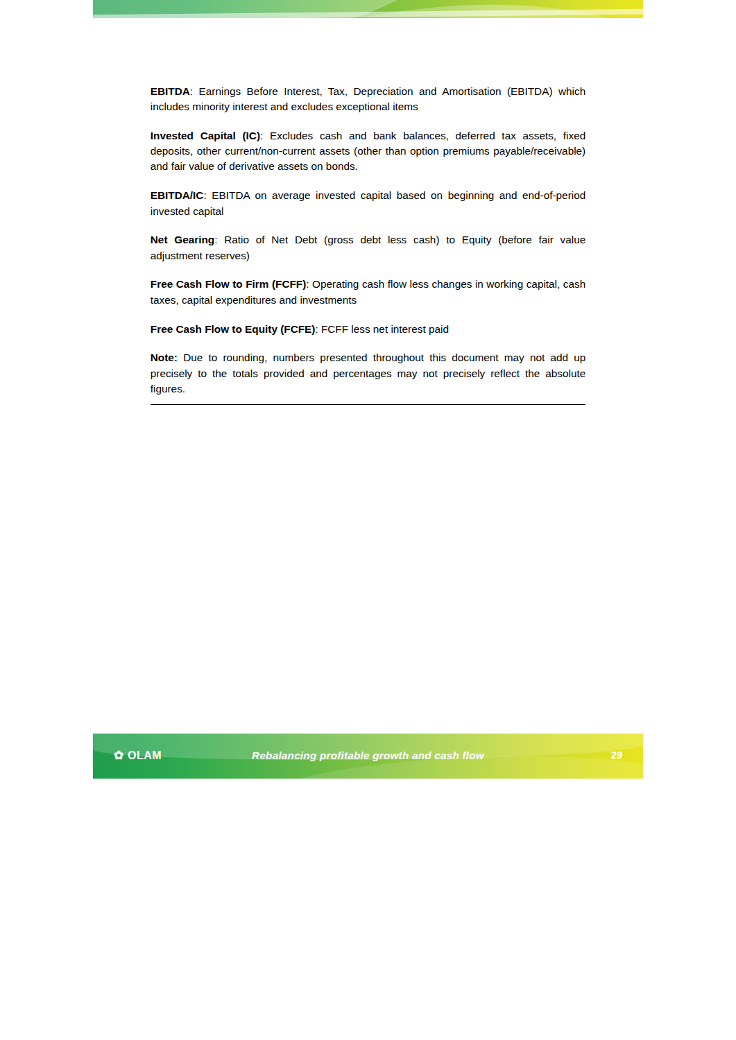EBITDA: Earnings Before Interest, Tax, Depreciation and Amortisation (EBITDA) which includes minority interest and excludes exceptional items
Invested Capital (IC): Excludes cash and bank balances, deferred tax assets, fixed deposits, other current/non-current assets (other than option premiums payable/receivable) and fair value of derivative assets on bonds.
EBITDA/IC: EBITDA on average invested capital based on beginning and end-of-period invested capital
Net Gearing: Ratio of Net Debt (gross debt less cash) to Equity (before fair value adjustment reserves)
Free Cash Flow to Firm (FCFF): Operating cash flow less changes in working capital, cash taxes, capital expenditures and investments
Free Cash Flow to Equity (FCFE): FCFF less net interest paid
Note: Due to rounding, numbers presented throughout this document may not add up precisely to the totals provided and percentages may not precisely reflect the absolute figures.
✿OLAM
Rebalancing profitable growth and cash flow
29